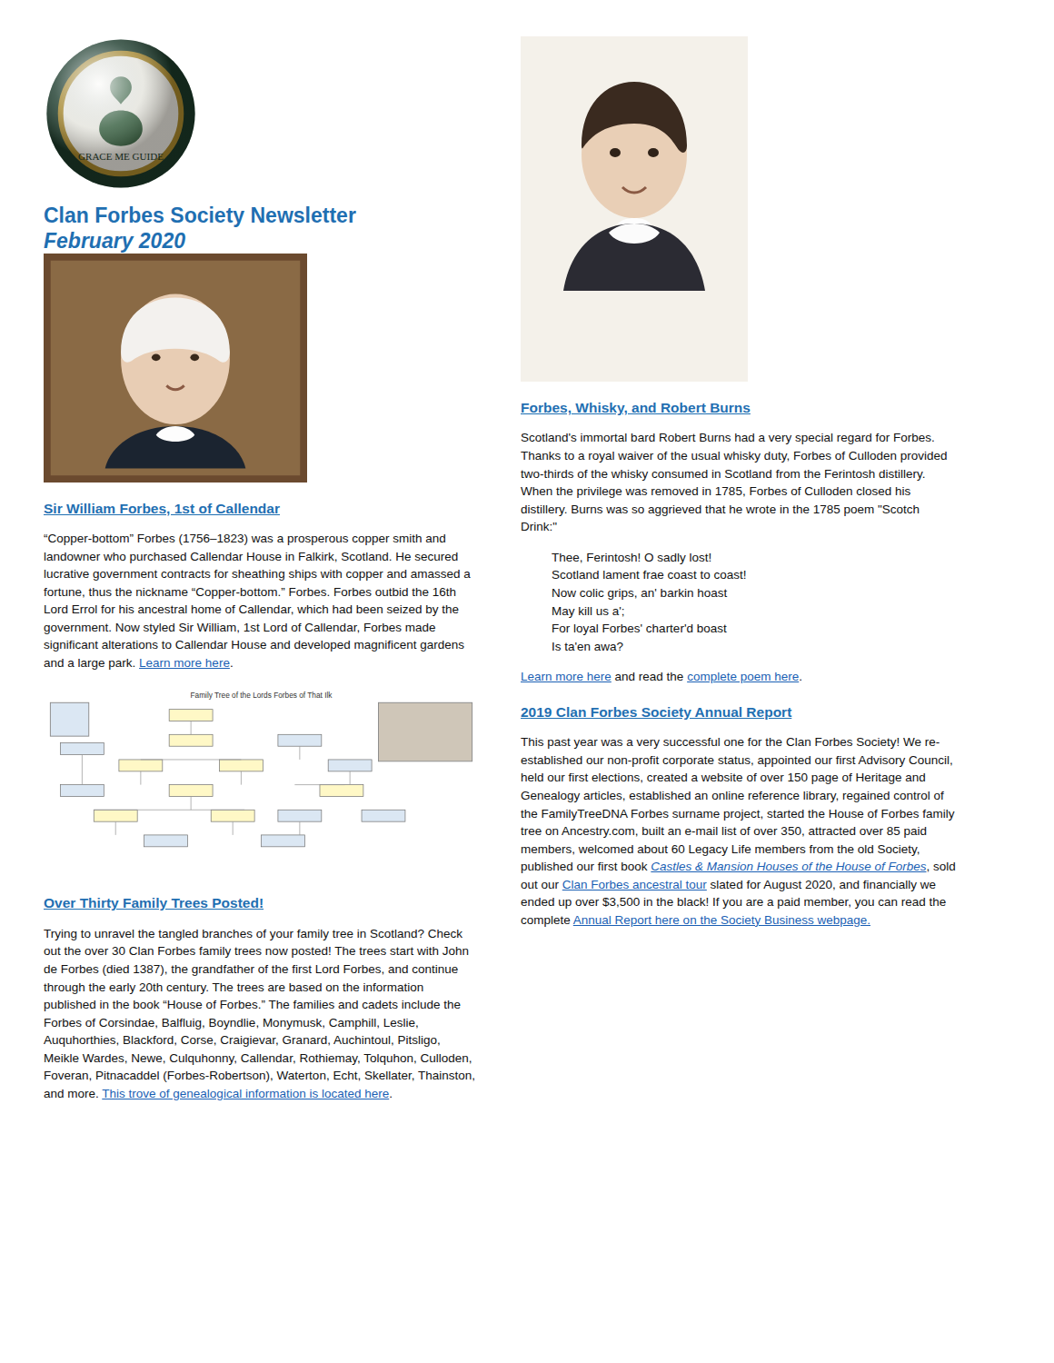Clan Forbes Society NewsletterFebruary 2020
Sir William Forbes, 1st of Callendar
“Copper-bottom” Forbes (1756–1823) was a prosperous copper smith and landowner who purchased Callendar House in Falkirk, Scotland. He secured lucrative government contracts for sheathing ships with copper and amassed a fortune, thus the nickname “Copper-bottom.” Forbes. Forbes outbid the 16th Lord Errol for his ancestral home of Callendar, which had been seized by the government. Now styled Sir William, 1st Lord of Callendar, Forbes made significant alterations to Callendar House and developed magnificent gardens and a large park. Learn more here.
Over Thirty Family Trees Posted!
Trying to unravel the tangled branches of your family tree in Scotland? Check out the over 30 Clan Forbes family trees now posted! The trees start with John de Forbes (died 1387), the grandfather of the first Lord Forbes, and continue through the early 20th century. The trees are based on the information published in the book “House of Forbes.” The families and cadets include the Forbes of Corsindae, Balfluig, Boyndlie, Monymusk, Camphill, Leslie, Auquhorthies, Blackford, Corse, Craigievar, Granard, Auchintoul, Pitsligo, Meikle Wardes, Newe, Culquhonny, Callendar, Rothiemay, Tolquhon, Culloden, Foveran, Pitnacaddel (Forbes-Robertson), Waterton, Echt, Skellater, Thainston, and more. This trove of genealogical information is located here.
Forbes, Whisky, and Robert Burns
Scotland's immortal bard Robert Burns had a very special regard for Forbes. Thanks to a royal waiver of the usual whisky duty, Forbes of Culloden provided two-thirds of the whisky consumed in Scotland from the Ferintosh distillery. When the privilege was removed in 1785, Forbes of Culloden closed his distillery. Burns was so aggrieved that he wrote in the 1785 poem "Scotch Drink:"
Thee, Ferintosh! O sadly lost! Scotland lament frae coast to coast! Now colic grips, an' barkin hoast May kill us a'; For loyal Forbes' charter'd boast Is ta'en awa?
Learn more here and read the complete poem here.
2019 Clan Forbes Society Annual Report
This past year was a very successful one for the Clan Forbes Society! We re-established our non-profit corporate status, appointed our first Advisory Council, held our first elections, created a website of over 150 page of Heritage and Genealogy articles, established an online reference library, regained control of the FamilyTreeDNA Forbes surname project, started the House of Forbes family tree on Ancestry.com, built an e-mail list of over 350, attracted over 85 paid members, welcomed about 60 Legacy Life members from the old Society, published our first book Castles & Mansion Houses of the House of Forbes, sold out our Clan Forbes ancestral tour slated for August 2020, and financially we ended up over $3,500 in the black! If you are a paid member, you can read the complete Annual Report here on the Society Business webpage.